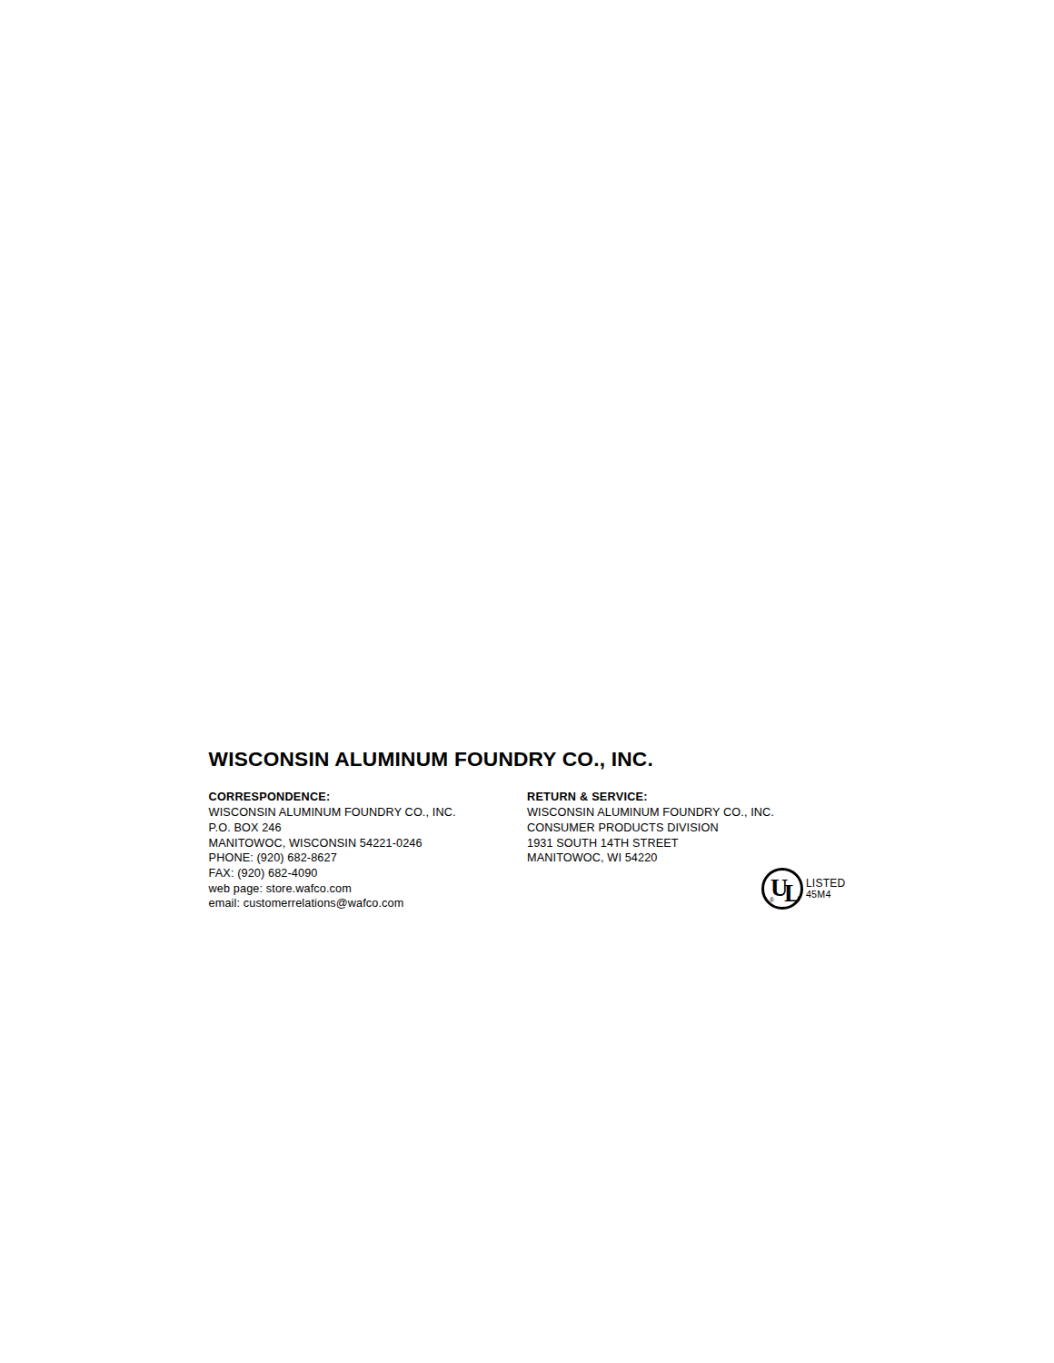Wisconsin Aluminum Foundry Co., Inc.
Correspondence:
WISCONSIN ALUMINUM FOUNDRY CO., INC.
P.O. BOX 246
MANITOWOC, WISCONSIN 54221-0246
PHONE: (920) 682-8627
FAX: (920) 682-4090
web page: store.wafco.com
email: customerrelations@wafco.com
Return & Service:
WISCONSIN ALUMINUM FOUNDRY CO., INC.
CONSUMER PRODUCTS DIVISION
1931 SOUTH 14TH STREET
MANITOWOC, WI 54220
U L ®
LISTED 45M4